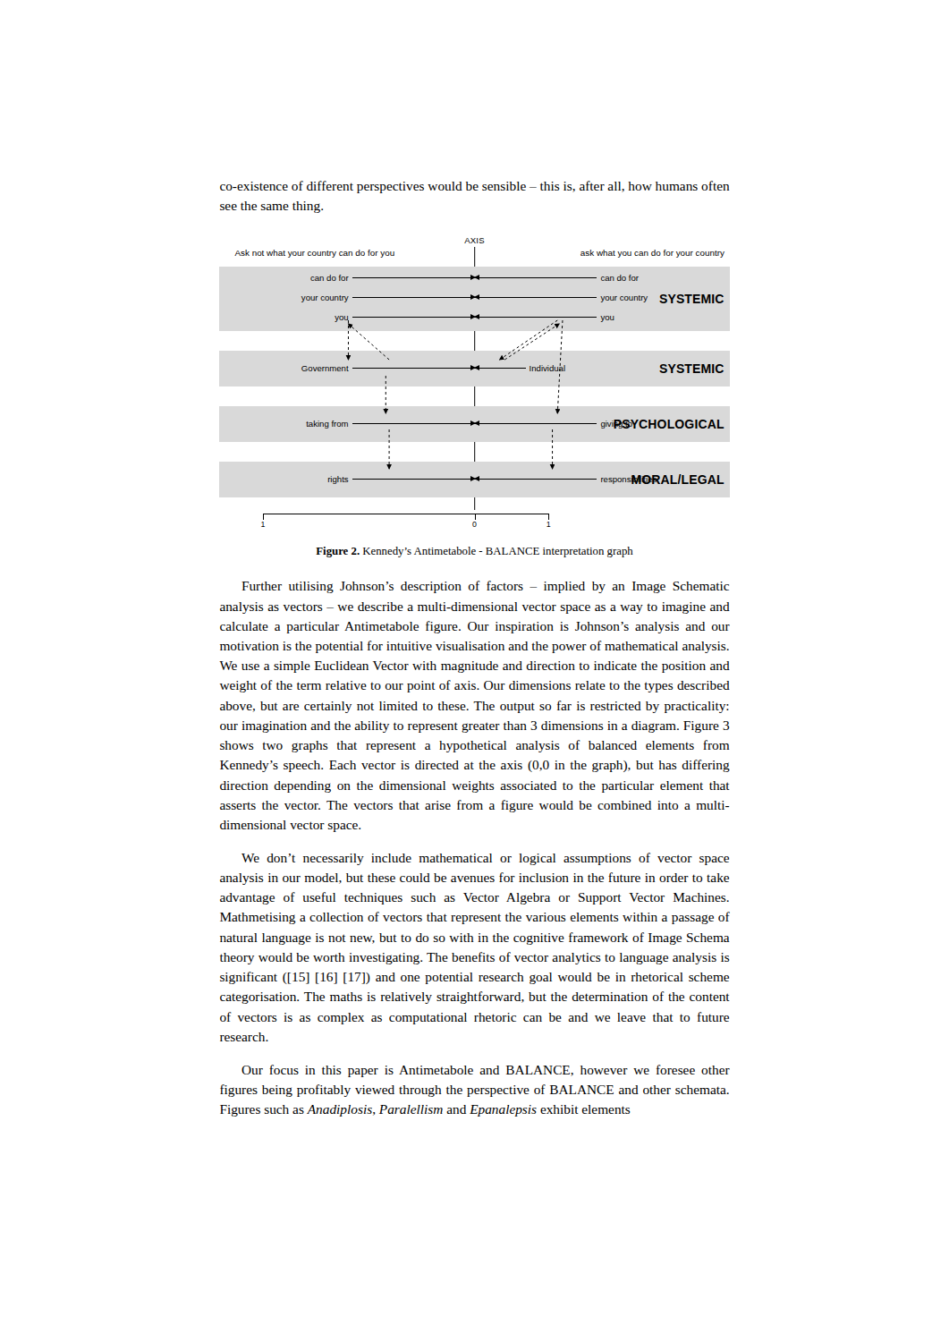co-existence of different perspectives would be sensible – this is, after all, how humans often see the same thing.
AXIS
Ask not what your country can do for you
ask what you can do for your country
SYSTEMIC
SYSTEMIC
PSYCHOLOGICAL
MORAL/LEGAL
can do for
can do for
your country
your country
you
you
Government
Individual
taking from
giving to
rights
responsibilities
1
0
1
Figure 2. Kennedy’s Antimetabole - BALANCE interpretation graph
Further utilising Johnson’s description of factors – implied by an Image Schematic analysis as vectors – we describe a multi-dimensional vector space as a way to imagine and calculate a particular Antimetabole figure. Our inspiration is Johnson’s analysis and our motivation is the potential for intuitive visualisation and the power of mathematical analysis. We use a simple Euclidean Vector with magnitude and direction to indicate the position and weight of the term relative to our point of axis. Our dimensions relate to the types described above, but are certainly not limited to these. The output so far is restricted by practicality: our imagination and the ability to represent greater than 3 dimensions in a diagram. Figure 3 shows two graphs that represent a hypothetical analysis of balanced elements from Kennedy’s speech. Each vector is directed at the axis (0,0 in the graph), but has differing direction depending on the dimensional weights associated to the particular element that asserts the vector. The vectors that arise from a figure would be combined into a multi-dimensional vector space.
We don’t necessarily include mathematical or logical assumptions of vector space analysis in our model, but these could be avenues for inclusion in the future in order to take advantage of useful techniques such as Vector Algebra or Support Vector Machines. Mathmetising a collection of vectors that represent the various elements within a passage of natural language is not new, but to do so with in the cognitive framework of Image Schema theory would be worth investigating. The benefits of vector analytics to language analysis is significant ([15] [16] [17]) and one potential research goal would be in rhetorical scheme categorisation. The maths is relatively straightforward, but the determination of the content of vectors is as complex as computational rhetoric can be and we leave that to future research.
Our focus in this paper is Antimetabole and BALANCE, however we foresee other figures being profitably viewed through the perspective of BALANCE and other schemata. Figures such as Anadiplosis, Paralellism and Epanalepsis exhibit elements